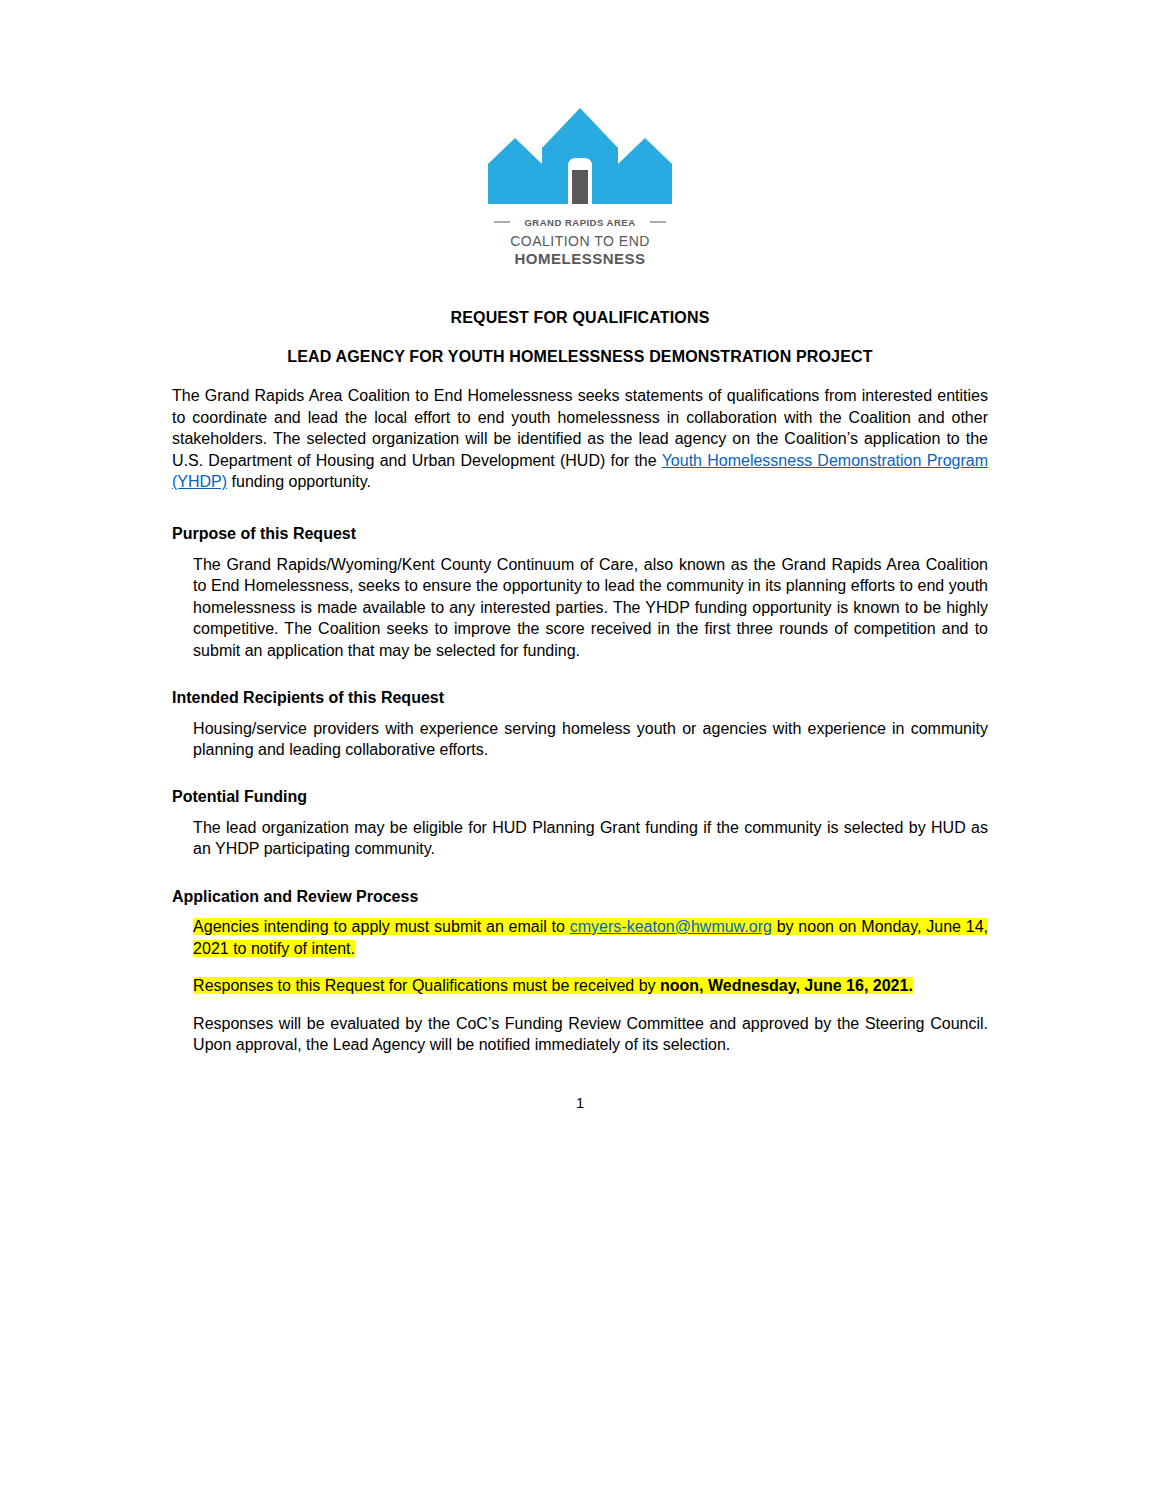GRAND RAPIDS AREA COALITION TO END HOMELESSNESS
REQUEST FOR QUALIFICATIONS LEAD AGENCY FOR YOUTH HOMELESSNESS DEMONSTRATION PROJECT
The Grand Rapids Area Coalition to End Homelessness seeks statements of qualifications from interested entities to coordinate and lead the local effort to end youth homelessness in collaboration with the Coalition and other stakeholders. The selected organization will be identified as the lead agency on the Coalition’s application to the U.S. Department of Housing and Urban Development (HUD) for the Youth Homelessness Demonstration Program (YHDP) funding opportunity.
Purpose of this Request
The Grand Rapids/Wyoming/Kent County Continuum of Care, also known as the Grand Rapids Area Coalition to End Homelessness, seeks to ensure the opportunity to lead the community in its planning efforts to end youth homelessness is made available to any interested parties. The YHDP funding opportunity is known to be highly competitive. The Coalition seeks to improve the score received in the first three rounds of competition and to submit an application that may be selected for funding.
Intended Recipients of this Request
Housing/service providers with experience serving homeless youth or agencies with experience in community planning and leading collaborative efforts.
Potential Funding
The lead organization may be eligible for HUD Planning Grant funding if the community is selected by HUD as an YHDP participating community.
Application and Review Process
Agencies intending to apply must submit an email to cmyers-keaton@hwmuw.org by noon on Monday, June 14, 2021 to notify of intent.
Responses to this Request for Qualifications must be received by noon, Wednesday, June 16, 2021.
Responses will be evaluated by the CoC’s Funding Review Committee and approved by the Steering Council. Upon approval, the Lead Agency will be notified immediately of its selection.
1